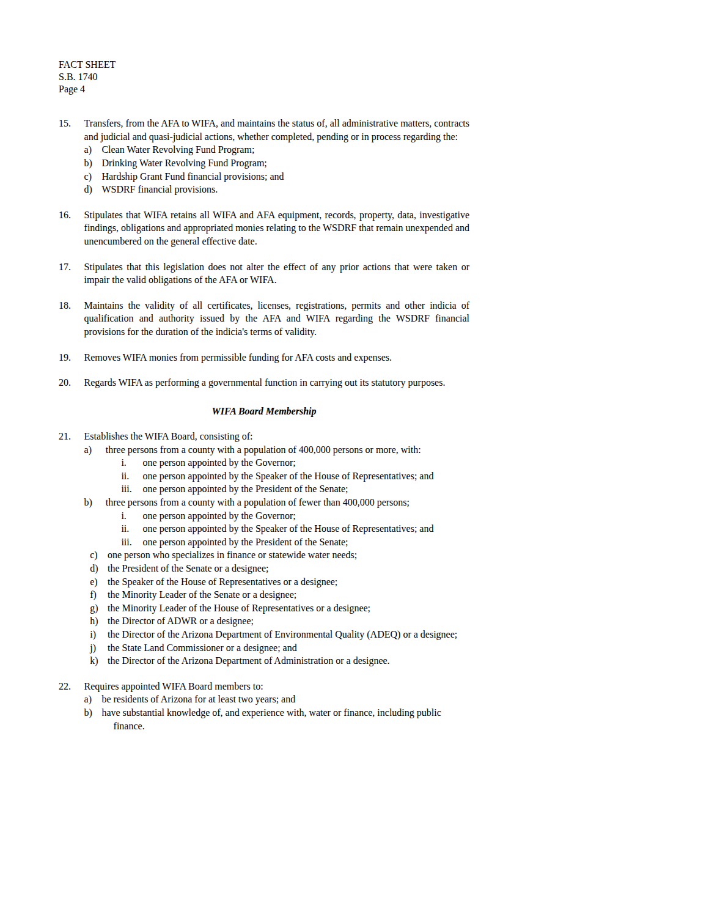FACT SHEET
S.B. 1740
Page 4
15. Transfers, from the AFA to WIFA, and maintains the status of, all administrative matters, contracts and judicial and quasi-judicial actions, whether completed, pending or in process regarding the:
a) Clean Water Revolving Fund Program;
b) Drinking Water Revolving Fund Program;
c) Hardship Grant Fund financial provisions; and
d) WSDRF financial provisions.
16. Stipulates that WIFA retains all WIFA and AFA equipment, records, property, data, investigative findings, obligations and appropriated monies relating to the WSDRF that remain unexpended and unencumbered on the general effective date.
17. Stipulates that this legislation does not alter the effect of any prior actions that were taken or impair the valid obligations of the AFA or WIFA.
18. Maintains the validity of all certificates, licenses, registrations, permits and other indicia of qualification and authority issued by the AFA and WIFA regarding the WSDRF financial provisions for the duration of the indicia's terms of validity.
19. Removes WIFA monies from permissible funding for AFA costs and expenses.
20. Regards WIFA as performing a governmental function in carrying out its statutory purposes.
WIFA Board Membership
21. Establishes the WIFA Board, consisting of:
a) three persons from a county with a population of 400,000 persons or more, with:
i. one person appointed by the Governor;
ii. one person appointed by the Speaker of the House of Representatives; and
iii. one person appointed by the President of the Senate;
b) three persons from a county with a population of fewer than 400,000 persons;
i. one person appointed by the Governor;
ii. one person appointed by the Speaker of the House of Representatives; and
iii. one person appointed by the President of the Senate;
c) one person who specializes in finance or statewide water needs;
d) the President of the Senate or a designee;
e) the Speaker of the House of Representatives or a designee;
f) the Minority Leader of the Senate or a designee;
g) the Minority Leader of the House of Representatives or a designee;
h) the Director of ADWR or a designee;
i) the Director of the Arizona Department of Environmental Quality (ADEQ) or a designee;
j) the State Land Commissioner or a designee; and
k) the Director of the Arizona Department of Administration or a designee.
22. Requires appointed WIFA Board members to:
a) be residents of Arizona for at least two years; and
b) have substantial knowledge of, and experience with, water or finance, including public finance.